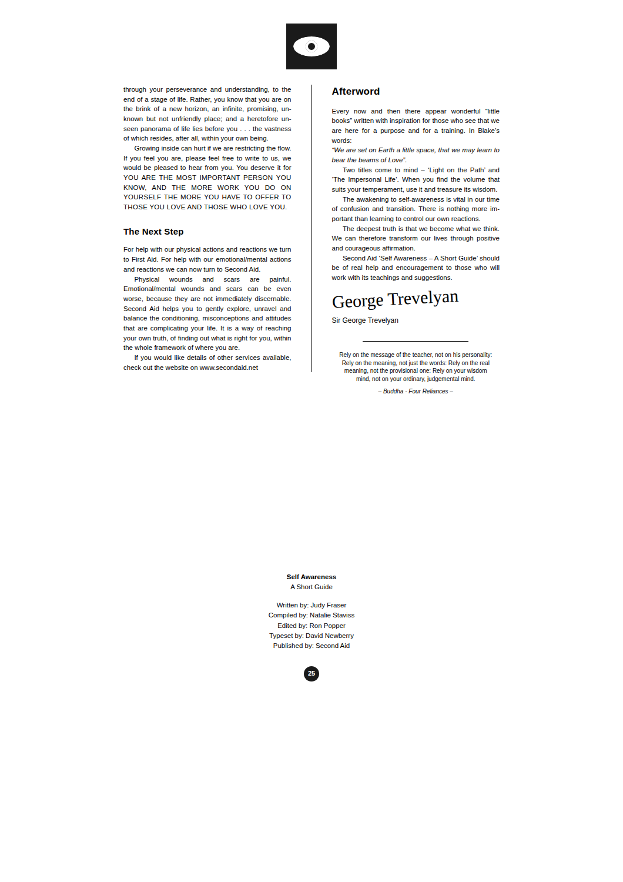through your perseverance and understanding, to the end of a stage of life. Rather, you know that you are on the brink of a new horizon, an infinite, promising, unknown but not unfriendly place; and a heretofore unseen panorama of life lies before you . . . the vastness of which resides, after all, within your own being.
Growing inside can hurt if we are restricting the flow. If you feel you are, please feel free to write to us, we would be pleased to hear from you. You deserve it for YOU ARE THE MOST IMPORTANT PERSON YOU KNOW, AND THE MORE WORK YOU DO ON YOURSELF THE MORE YOU HAVE TO OFFER TO THOSE YOU LOVE AND THOSE WHO LOVE YOU.
The Next Step
For help with our physical actions and reactions we turn to First Aid. For help with our emotional/mental actions and reactions we can now turn to Second Aid.
Physical wounds and scars are painful. Emotional/mental wounds and scars can be even worse, because they are not immediately discernable. Second Aid helps you to gently explore, unravel and balance the conditioning, misconceptions and attitudes that are complicating your life. It is a way of reaching your own truth, of finding out what is right for you, within the whole framework of where you are.
If you would like details of other services available, check out the website on www.secondaid.net
Afterword
Every now and then there appear wonderful “little books” written with inspiration for those who see that we are here for a purpose and for a training. In Blake’s words:
“We are set on Earth a little space, that we may learn to bear the beams of Love”.
Two titles come to mind – ‘Light on the Path’ and ‘The Impersonal Life’. When you find the volume that suits your temperament, use it and treasure its wisdom.
The awakening to self-awareness is vital in our time of confusion and transition. There is nothing more important than learning to control our own reactions.
The deepest truth is that we become what we think. We can therefore transform our lives through positive and courageous affirmation.
Second Aid ‘Self Awareness – A Short Guide’ should be of real help and encouragement to those who will work with its teachings and suggestions.
George Trevelyan
Sir George Trevelyan
Rely on the message of the teacher, not on his personality: Rely on the meaning, not just the words: Rely on the real meaning, not the provisional one: Rely on your wisdom mind, not on your ordinary, judgemental mind. – Buddha - Four Reliances –
Self Awareness
A Short Guide
Written by: Judy Fraser
Compiled by: Natalie Staviss
Edited by: Ron Popper
Typeset by: David Newberry
Published by: Second Aid
25